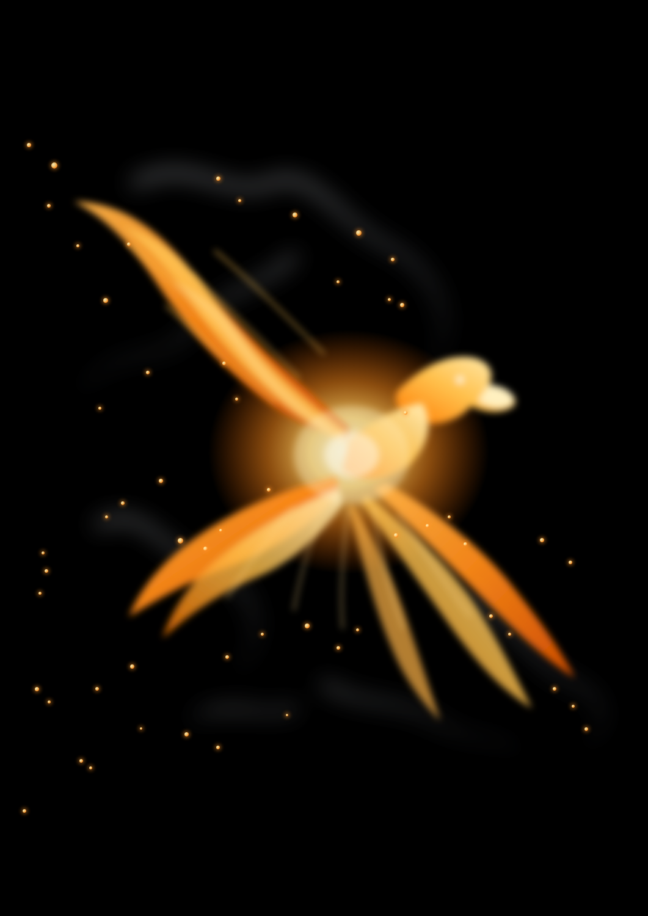Phoenix rising in flame and smoke, embers scattered across a black field.